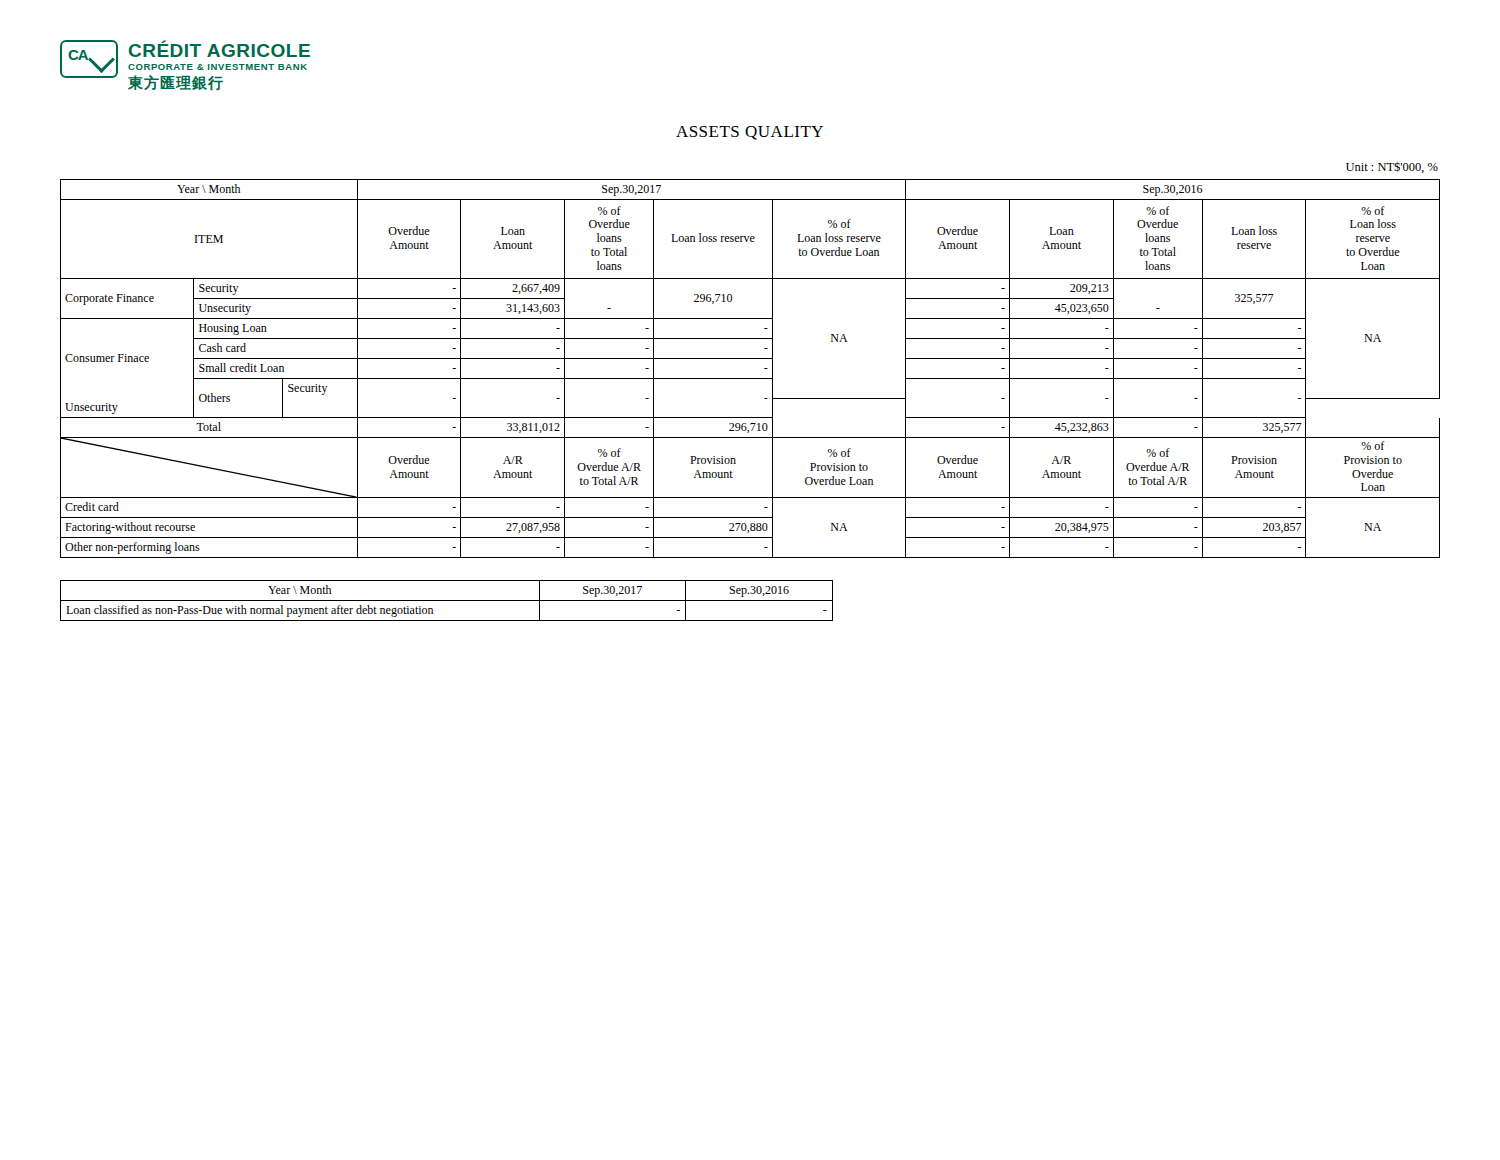CRÉDIT AGRICOLE
CORPORATE & INVESTMENT BANK
東方匯理銀行
ASSETS QUALITY
Unit : NT$'000, %
| Year \ Month | Sep.30,2017 | Sep.30,2016 |
| ITEM | Overdue Amount | Loan Amount | % of Overdue loans to Total loans | Loan loss reserve | % of Loan loss reserve to Overdue Loan | Overdue Amount | Loan Amount | % of Overdue loans to Total loans | Loan loss reserve | % of Loan loss reserve to Overdue Loan |
| Corporate Finance | Security | - | 2,667,409 | | 296,710 | NA | - | 209,213 | | 325,577 | NA |
| Unsecurity | - | 31,143,603 | - | - | 45,023,650 | - |
| Consumer Finace | Housing Loan | - | - | - | - | - | - | - | - |
| Cash card | - | - | - | - | - | - | - | - |
| Small credit Loan | - | - | - | - | - | - | - | - |
| Others | Security | - | - | - | - | - | - | - | - |
| Unsecurity |
| Total | - | 33,811,012 | - | 296,710 | | - | 45,232,863 | - | 325,577 | |
| | Overdue Amount | A/R Amount | % of Overdue A/R to Total A/R | Provision Amount | % of Provision to Overdue Loan | Overdue Amount | A/R Amount | % of Overdue A/R to Total A/R | Provision Amount | % of Provision to Overdue Loan |
| Credit card | - | - | - | - | NA | - | - | - | - | NA |
| Factoring-without recourse | - | 27,087,958 | - | 270,880 | - | 20,384,975 | - | 203,857 |
| Other non-performing loans | - | - | - | - | - | - | - | - |
| Year \ Month | Sep.30,2017 | Sep.30,2016 |
| Loan classified as non-Pass-Due with normal payment after debt negotiation | - | - |